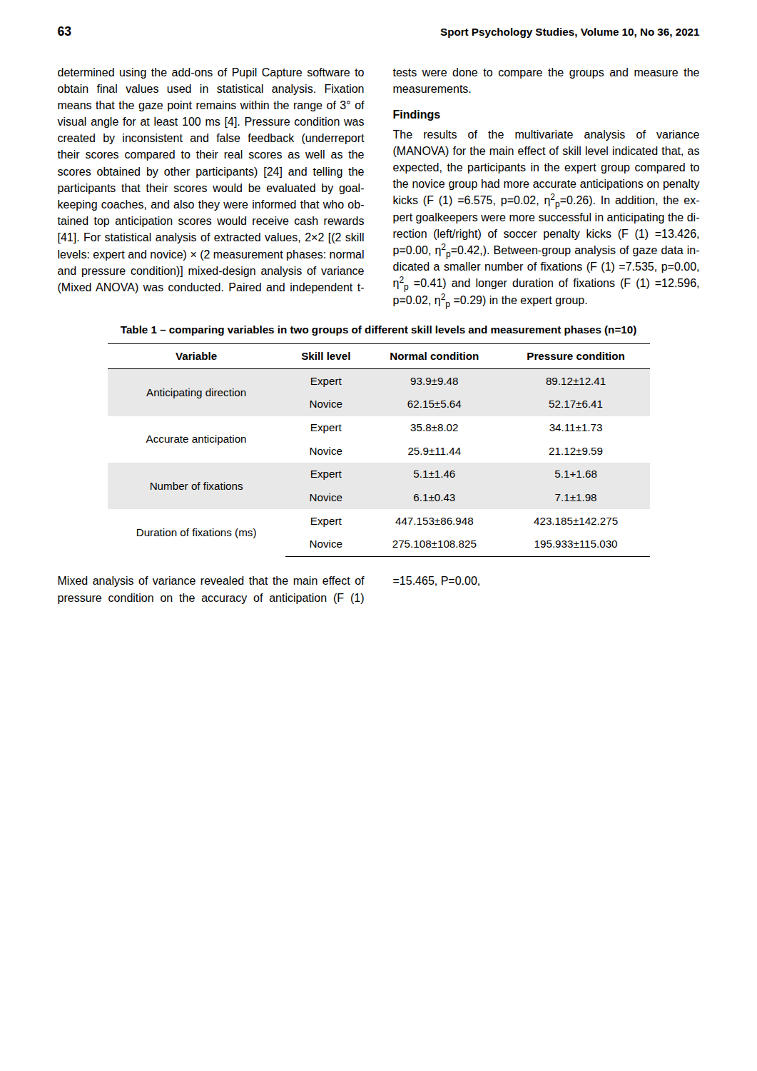63 Sport Psychology Studies, Volume 10, No 36, 2021
determined using the add-ons of Pupil Capture software to obtain final values used in statistical analysis. Fixation means that the gaze point remains within the range of 3° of visual angle for at least 100 ms [4]. Pressure condition was created by inconsistent and false feedback (underreport their scores compared to their real scores as well as the scores obtained by other participants) [24] and telling the participants that their scores would be evaluated by goalkeeping coaches, and also they were informed that who obtained top anticipation scores would receive cash rewards [41]. For statistical analysis of extracted values, 2×2 [(2 skill levels: expert and novice) × (2 measurement phases: normal and pressure condition)] mixed-design analysis of variance (Mixed ANOVA) was conducted. Paired and independent t-tests were done to compare the groups and measure the measurements.
Findings
The results of the multivariate analysis of variance (MANOVA) for the main effect of skill level indicated that, as expected, the participants in the expert group compared to the novice group had more accurate anticipations on penalty kicks (F (1) =6.575, p=0.02, η2p=0.26). In addition, the expert goalkeepers were more successful in anticipating the direction (left/right) of soccer penalty kicks (F (1) =13.426, p=0.00, η2p=0.42,). Between-group analysis of gaze data indicated a smaller number of fixations (F (1) =7.535, p=0.00, η2p =0.41) and longer duration of fixations (F (1) =12.596, p=0.02, η2p =0.29) in the expert group.
Table 1 – comparing variables in two groups of different skill levels and measurement phases (n=10)
| Variable | Skill level | Normal condition | Pressure condition |
| --- | --- | --- | --- |
| Anticipating direction | Expert | 93.9±9.48 | 89.12±12.41 |
| Novice | 62.15±5.64 | 52.17±6.41 |
| Accurate anticipation | Expert | 35.8±8.02 | 34.11±1.73 |
| Novice | 25.9±11.44 | 21.12±9.59 |
| Number of fixations | Expert | 5.1±1.46 | 5.1+1.68 |
| Novice | 6.1±0.43 | 7.1±1.98 |
| Duration of fixations (ms) | Expert | 447.153±86.948 | 423.185±142.275 |
| Novice | 275.108±108.825 | 195.933±115.030 |
Mixed analysis of variance revealed that the main effect of pressure condition on the accuracy of anticipation (F (1) =15.465, P=0.00,